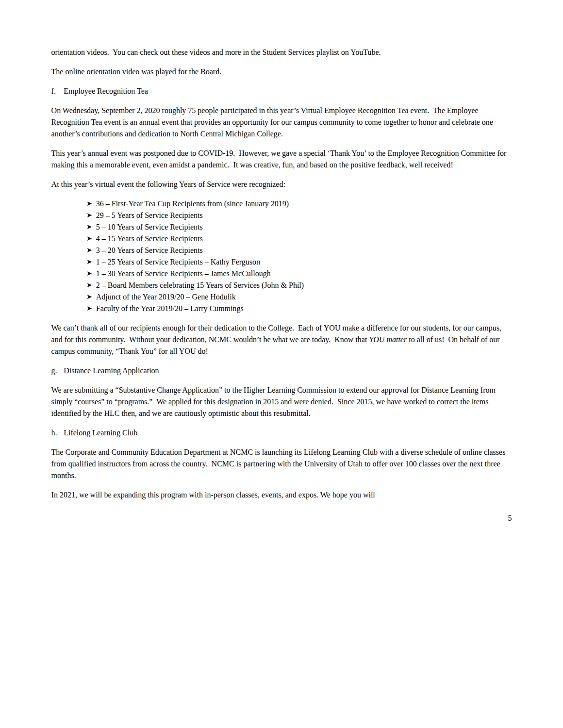orientation videos. You can check out these videos and more in the Student Services playlist on YouTube.
The online orientation video was played for the Board.
f. Employee Recognition Tea
On Wednesday, September 2, 2020 roughly 75 people participated in this year’s Virtual Employee Recognition Tea event. The Employee Recognition Tea event is an annual event that provides an opportunity for our campus community to come together to honor and celebrate one another’s contributions and dedication to North Central Michigan College.
This year’s annual event was postponed due to COVID-19. However, we gave a special ‘Thank You’ to the Employee Recognition Committee for making this a memorable event, even amidst a pandemic. It was creative, fun, and based on the positive feedback, well received!
At this year’s virtual event the following Years of Service were recognized:
36 – First-Year Tea Cup Recipients from (since January 2019)
29 – 5 Years of Service Recipients
5 – 10 Years of Service Recipients
4 – 15 Years of Service Recipients
3 – 20 Years of Service Recipients
1 – 25 Years of Service Recipients – Kathy Ferguson
1 – 30 Years of Service Recipients – James McCullough
2 – Board Members celebrating 15 Years of Services (John & Phil)
Adjunct of the Year 2019/20 – Gene Hodulik
Faculty of the Year 2019/20 – Larry Cummings
We can’t thank all of our recipients enough for their dedication to the College. Each of YOU make a difference for our students, for our campus, and for this community. Without your dedication, NCMC wouldn’t be what we are today. Know that YOU matter to all of us! On behalf of our campus community, “Thank You” for all YOU do!
g. Distance Learning Application
We are submitting a “Substantive Change Application” to the Higher Learning Commission to extend our approval for Distance Learning from simply “courses” to “programs.” We applied for this designation in 2015 and were denied. Since 2015, we have worked to correct the items identified by the HLC then, and we are cautiously optimistic about this resubmittal.
h. Lifelong Learning Club
The Corporate and Community Education Department at NCMC is launching its Lifelong Learning Club with a diverse schedule of online classes from qualified instructors from across the country. NCMC is partnering with the University of Utah to offer over 100 classes over the next three months.
In 2021, we will be expanding this program with in-person classes, events, and expos. We hope you will
5